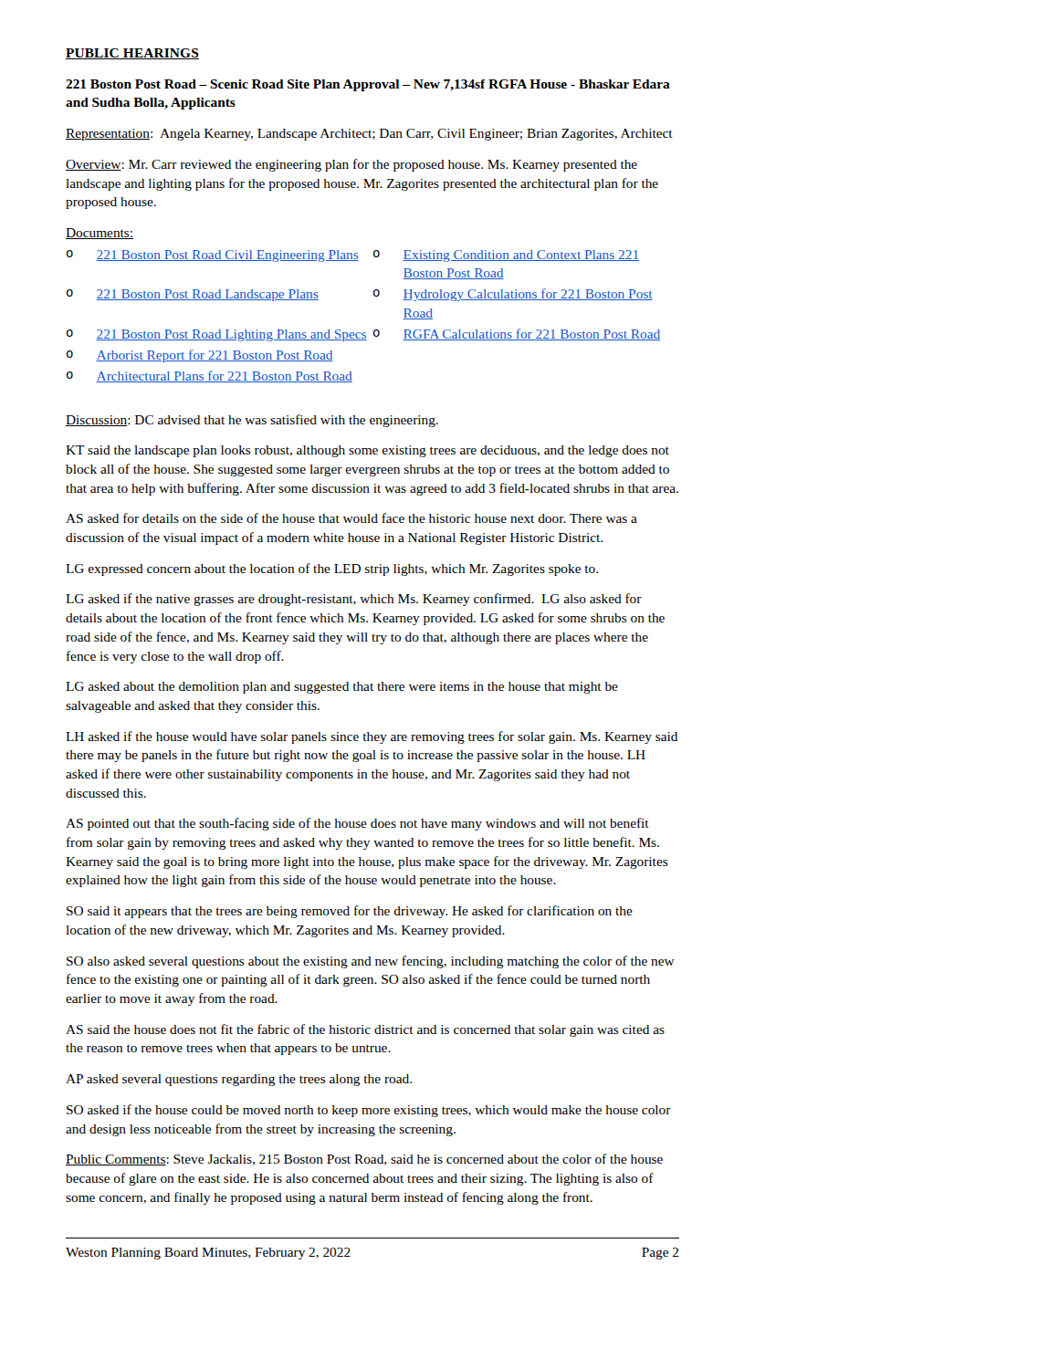PUBLIC HEARINGS
221 Boston Post Road – Scenic Road Site Plan Approval – New 7,134sf RGFA House - Bhaskar Edara and Sudha Bolla, Applicants
Representation: Angela Kearney, Landscape Architect; Dan Carr, Civil Engineer; Brian Zagorites, Architect
Overview: Mr. Carr reviewed the engineering plan for the proposed house. Ms. Kearney presented the landscape and lighting plans for the proposed house. Mr. Zagorites presented the architectural plan for the proposed house.
Documents:
| o | 221 Boston Post Road Civil Engineering Plans | o | Existing Condition and Context Plans 221 Boston Post Road |
| o | 221 Boston Post Road Landscape Plans | o | Hydrology Calculations for 221 Boston Post Road |
| o | 221 Boston Post Road Lighting Plans and Specs | o | RGFA Calculations for 221 Boston Post Road |
| o | Arborist Report for 221 Boston Post Road | | |
| o | Architectural Plans for 221 Boston Post Road | | |
Discussion: DC advised that he was satisfied with the engineering.
KT said the landscape plan looks robust, although some existing trees are deciduous, and the ledge does not block all of the house. She suggested some larger evergreen shrubs at the top or trees at the bottom added to that area to help with buffering. After some discussion it was agreed to add 3 field-located shrubs in that area.
AS asked for details on the side of the house that would face the historic house next door. There was a discussion of the visual impact of a modern white house in a National Register Historic District.
LG expressed concern about the location of the LED strip lights, which Mr. Zagorites spoke to.
LG asked if the native grasses are drought-resistant, which Ms. Kearney confirmed. LG also asked for details about the location of the front fence which Ms. Kearney provided. LG asked for some shrubs on the road side of the fence, and Ms. Kearney said they will try to do that, although there are places where the fence is very close to the wall drop off.
LG asked about the demolition plan and suggested that there were items in the house that might be salvageable and asked that they consider this.
LH asked if the house would have solar panels since they are removing trees for solar gain. Ms. Kearney said there may be panels in the future but right now the goal is to increase the passive solar in the house. LH asked if there were other sustainability components in the house, and Mr. Zagorites said they had not discussed this.
AS pointed out that the south-facing side of the house does not have many windows and will not benefit from solar gain by removing trees and asked why they wanted to remove the trees for so little benefit. Ms. Kearney said the goal is to bring more light into the house, plus make space for the driveway. Mr. Zagorites explained how the light gain from this side of the house would penetrate into the house.
SO said it appears that the trees are being removed for the driveway. He asked for clarification on the location of the new driveway, which Mr. Zagorites and Ms. Kearney provided.
SO also asked several questions about the existing and new fencing, including matching the color of the new fence to the existing one or painting all of it dark green. SO also asked if the fence could be turned north earlier to move it away from the road.
AS said the house does not fit the fabric of the historic district and is concerned that solar gain was cited as the reason to remove trees when that appears to be untrue.
AP asked several questions regarding the trees along the road.
SO asked if the house could be moved north to keep more existing trees, which would make the house color and design less noticeable from the street by increasing the screening.
Public Comments: Steve Jackalis, 215 Boston Post Road, said he is concerned about the color of the house because of glare on the east side. He is also concerned about trees and their sizing. The lighting is also of some concern, and finally he proposed using a natural berm instead of fencing along the front.
Weston Planning Board Minutes, February 2, 2022
Page 2